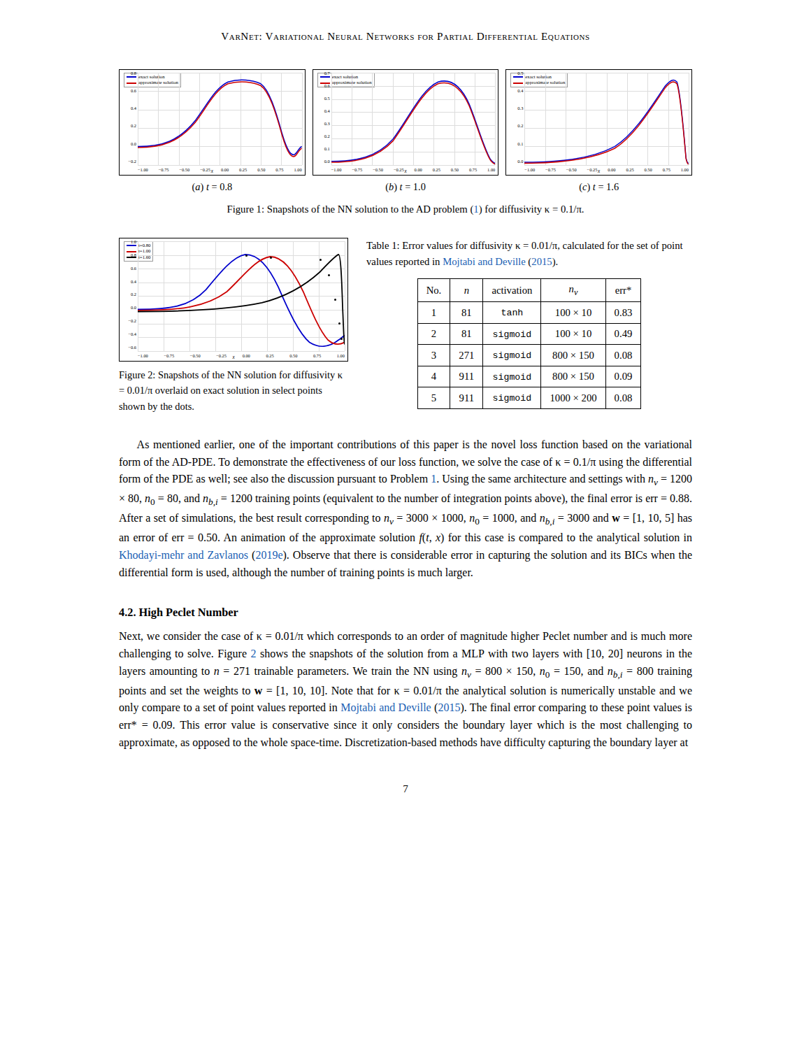VarNet: Variational Neural Networks for Partial Differential Equations
exact solution
approximate solution
solution
0.80.60.40.20.0−0.2
−1.00−0.75−0.50−0.250.000.250.500.751.00
x
(a) t = 0.8
exact solution
approximate solution
solution
0.70.60.50.40.30.20.10.0
−1.00−0.75−0.50−0.250.000.250.500.751.00
x
(b) t = 1.0
exact solution
approximate solution
solution
0.50.40.30.20.10.0
−1.00−0.75−0.50−0.250.000.250.500.751.00
x
(c) t = 1.6
Figure 1: Snapshots of the NN solution to the AD problem (1) for diffusivity κ = 0.1/π.
t=0.80
t=1.00
t=1.60
solution
1.00.80.60.40.20.0−0.2−0.4−0.6
−1.00−0.75−0.50−0.250.000.250.500.751.00
x
Figure 2: Snapshots of the NN solution for diffusivity κ = 0.01/π overlaid on exact solution in select points shown by the dots.
Table 1: Error values for diffusivity κ = 0.01/π, calculated for the set of point values reported in Mojtabi and Deville (2015).
| No. | n | activation | n v | err* |
| --- | --- | --- | --- | --- |
| 1 | 81 | tanh | 100 × 10 | 0.83 |
| 2 | 81 | sigmoid | 100 × 10 | 0.49 |
| 3 | 271 | sigmoid | 800 × 150 | 0.08 |
| 4 | 911 | sigmoid | 800 × 150 | 0.09 |
| 5 | 911 | sigmoid | 1000 × 200 | 0.08 |
As mentioned earlier, one of the important contributions of this paper is the novel loss function based on the variational form of the AD-PDE. To demonstrate the effectiveness of our loss function, we solve the case of κ = 0.1/π using the differential form of the PDE as well; see also the discussion pursuant to Problem 1. Using the same architecture and settings with nv = 1200 × 80, n0 = 80, and nb,i = 1200 training points (equivalent to the number of integration points above), the final error is err = 0.88. After a set of simulations, the best result corresponding to nv = 3000 × 1000, n0 = 1000, and nb,i = 3000 and w = [1, 10, 5] has an error of err = 0.50. An animation of the approximate solution f(t, x) for this case is compared to the analytical solution in Khodayi-mehr and Zavlanos (2019e). Observe that there is considerable error in capturing the solution and its BICs when the differential form is used, although the number of training points is much larger.
4.2. High Peclet Number
Next, we consider the case of κ = 0.01/π which corresponds to an order of magnitude higher Peclet number and is much more challenging to solve. Figure 2 shows the snapshots of the solution from a MLP with two layers with [10, 20] neurons in the layers amounting to n = 271 trainable parameters. We train the NN using nv = 800 × 150, n0 = 150, and nb,i = 800 training points and set the weights to w = [1, 10, 10]. Note that for κ = 0.01/π the analytical solution is numerically unstable and we only compare to a set of point values reported in Mojtabi and Deville (2015). The final error comparing to these point values is err* = 0.09. This error value is conservative since it only considers the boundary layer which is the most challenging to approximate, as opposed to the whole space-time. Discretization-based methods have difficulty capturing the boundary layer at
7